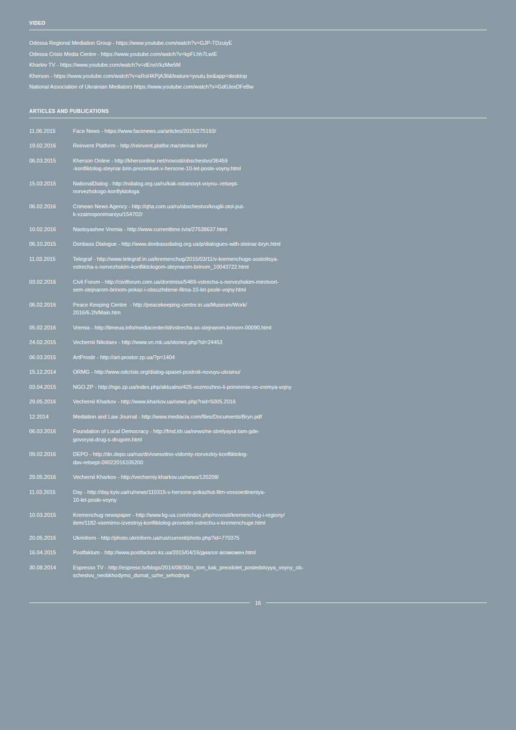VIDEO
Odessa Regional Mediation Group - https://www.youtube.com/watch?v=GJP-TDzuiyE
Odessa Crisis Media Centre - https://www.youtube.com/watch?v=kpFLhh7LwIE
Kharkiv TV - https://www.youtube.com/watch?v=dEnsVkzMw5M
Kherson - https://www.youtube.com/watch?v=aRoHKPjA3lI&feature=youtu.be&app=desktop
National Association of Ukrainian Mediators https://www.youtube.com/watch?v=Gd0JexDFeBw
ARTICLES AND PUBLICATIONS
| 11.06.2015 | Face News - https://www.facenews.ua/articles/2015/275193/ |
| 19.02.2016 | Reinvent Platform - http://reinvent.platfor.ma/steinar-brin/ |
| 06.03.2015 | Kherson Online - http://khersonline.net/novosti/obschestvo/36459 -konfliktolog-steynar-brin-prezentuet-v-hersone-10-let-posle-voyny.html |
| 15.03.2015 | NationalDialog - http://ndialog.org.ua/ru/kak-ostanovyt-voynu--retsept- norvezhskogo-konflyktologa |
| 06.02.2016 | Crimean News Agency - http://qha.com.ua/ru/obschestvo/kruglii-stol-put- k-vzaimoponimaniyu/154702/ |
| 10.02.2016 | Nastoyashee Vremia - http://www.currenttime.tv/a/27538637.html |
| 06.10.2015 | Donbass Dialogue - http://www.donbassdialog.org.ua/p/dialogues-with-steinar-bryn.html |
| 11.03.2015 | Telegraf - http://www.telegraf.in.ua/kremenchug/2015/03/11/v-kremenchuge-sostoitsya- vstrecha-s-norvezhskim-konfliktologom-steynarom-brinom_10043722.html |
| 03.02.2016 | Civil Forum - http://civilforum.com.ua/dontmiss/5469-vstrecha-s-norvezhskim-mirotvort- sem-stejnarom-brinom-pokaz-i-obsuzhdenie-filma-10-let-posle-vojny.html |
| 06.02.2016 | Peace Keeping Centre - http://peacekeeping-centre.in.ua/Museum/Work/ 2016/6-2h/Main.htm |
| 05.02.2016 | Vremia - http://timeua.info/mediacenter/id/vstrecha-so-stejnarom-brinom-00090.html |
| 24.02.2015 | Vechernii Nikolaev - http://www.vn.mk.ua/stories.php?id=24453 |
| 06.03.2015 | ArtProstir - http://art-prostor.zp.ua/?p=1404 |
| 15.12.2014 | ORMG - http://www.odcrisis.org/dialog-spaset-postroit-novuyu-ukrainu/ |
| 03.04.2015 | NGO.ZP - http://ngo.zp.ua/index.php/aktualno/425-vozmozhno-li-primirenie-vo-vremya-vojny |
| 29.05.2016 | Vechernii Kharkov - http://www.kharkov.ua/news.php?nid=5005.2016 |
| 12.2014 | Mediation and Law Journal - http://www.mediacia.com/files/Documents/Bryn.pdf |
| 06.03.2016 | Foundation of Local Democracy - http://fmd.kh.ua/news/ne-strelyayut-tam-gde- govoryat-drug-s-drugom.html |
| 09.02.2016 | DEPO - http://dn.depo.ua/rus/dn/vsesvitno-vidomiy-norvezkiy-konfliktolog- dav-retsept-09022016105200 |
| 29.05.2016 | Vechernii Kharkov - http://vecherniy.kharkov.ua/news/120208/ |
| 11.03.2015 | Day - http://day.kyiv.ua/ru/news/110315-v-hersone-pokazhut-film-vossoedineniya- 10-let-posle-voyny |
| 10.03.2015 | Kremenchug newspaper - http://www.kg-ua.com/index.php/novosti/kremenchug-i-regiony/ item/1182-vsemirno-izvestnyj-konfliktolog-provedet-vstrechu-v-kremenchuge.html |
| 20.05.2016 | Ukrinform - http://photo.ukrinform.ua/rus/current/photo.php?id=770375 |
| 16.04.2015 | Postfaktum - http://www.postfactum.ks.ua/2015/04/16/диалог-возможен.html |
| 30.08.2014 | Espresso TV - http://espreso.tv/blogs/2014/08/30/o_tom_kak_preodolet_posledstvyya_voyny_ob- schestvu_neobkhodymo_dumat_uzhe_sehodnya |
16